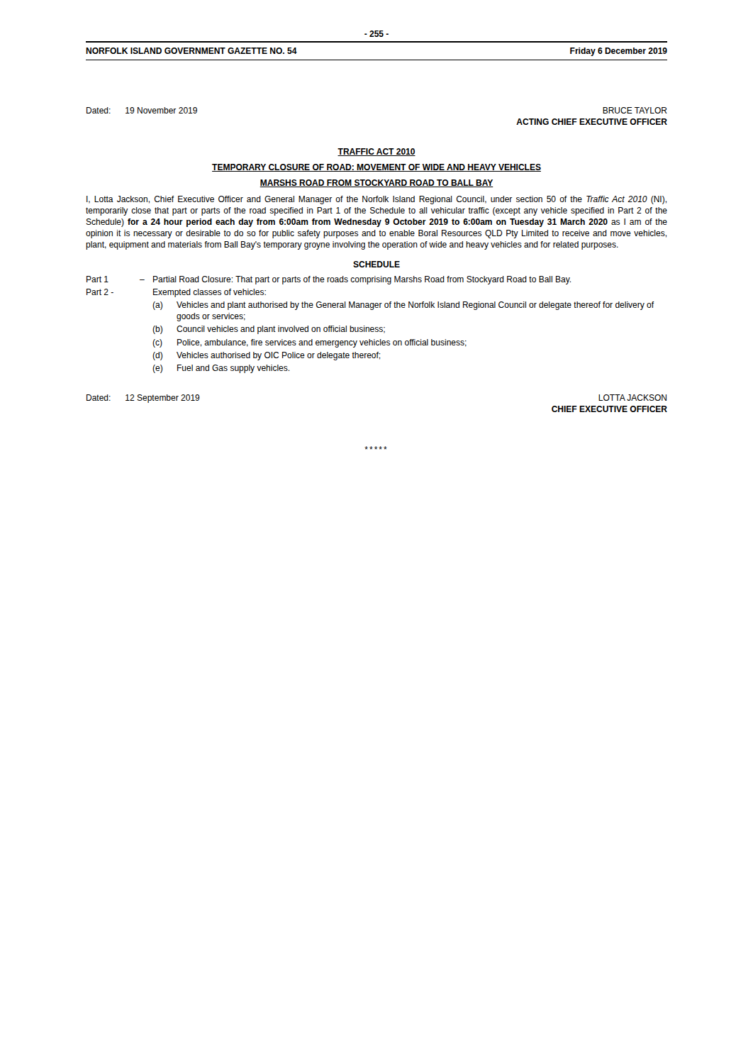- 255 -
Norfolk Island Government Gazette No. 54 Friday 6 December 2019
Dated: 19 November 2019
BRUCE TAYLOR
ACTING CHIEF EXECUTIVE OFFICER
TRAFFIC ACT 2010
TEMPORARY CLOSURE OF ROAD: MOVEMENT OF WIDE AND HEAVY VEHICLES
MARSHS ROAD FROM STOCKYARD ROAD TO BALL BAY
I, Lotta Jackson, Chief Executive Officer and General Manager of the Norfolk Island Regional Council, under section 50 of the Traffic Act 2010 (NI), temporarily close that part or parts of the road specified in Part 1 of the Schedule to all vehicular traffic (except any vehicle specified in Part 2 of the Schedule) for a 24 hour period each day from 6:00am from Wednesday 9 October 2019 to 6:00am on Tuesday 31 March 2020 as I am of the opinion it is necessary or desirable to do so for public safety purposes and to enable Boral Resources QLD Pty Limited to receive and move vehicles, plant, equipment and materials from Ball Bay's temporary groyne involving the operation of wide and heavy vehicles and for related purposes.
SCHEDULE
| Part 1 | – | Partial Road Closure: That part or parts of the roads comprising Marshs Road from Stockyard Road to Ball Bay. |
| Part 2 - | | Exempted classes of vehicles: (a) Vehicles and plant authorised by the General Manager of the Norfolk Island Regional Council or delegate thereof for delivery of goods or services; (b) Council vehicles and plant involved on official business; (c) Police, ambulance, fire services and emergency vehicles on official business; (d) Vehicles authorised by OIC Police or delegate thereof; (e) Fuel and Gas supply vehicles. |
Dated: 12 September 2019
LOTTA JACKSON
CHIEF EXECUTIVE OFFICER
*****